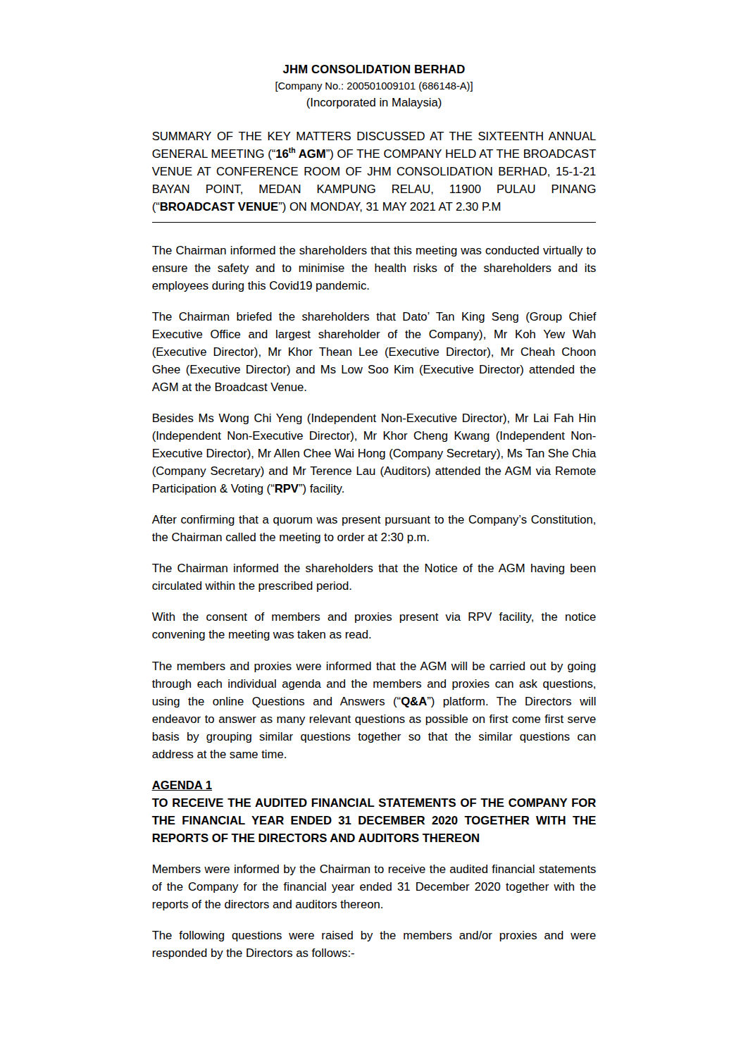JHM CONSOLIDATION BERHAD
[Company No.: 200501009101 (686148-A)]
(Incorporated in Malaysia)
SUMMARY OF THE KEY MATTERS DISCUSSED AT THE SIXTEENTH ANNUAL GENERAL MEETING (“16th AGM”) OF THE COMPANY HELD AT THE BROADCAST VENUE AT CONFERENCE ROOM OF JHM CONSOLIDATION BERHAD, 15-1-21 BAYAN POINT, MEDAN KAMPUNG RELAU, 11900 PULAU PINANG (“BROADCAST VENUE”) ON MONDAY, 31 MAY 2021 AT 2.30 P.M
The Chairman informed the shareholders that this meeting was conducted virtually to ensure the safety and to minimise the health risks of the shareholders and its employees during this Covid19 pandemic.
The Chairman briefed the shareholders that Dato’ Tan King Seng (Group Chief Executive Office and largest shareholder of the Company), Mr Koh Yew Wah (Executive Director), Mr Khor Thean Lee (Executive Director), Mr Cheah Choon Ghee (Executive Director) and Ms Low Soo Kim (Executive Director) attended the AGM at the Broadcast Venue.
Besides Ms Wong Chi Yeng (Independent Non-Executive Director), Mr Lai Fah Hin (Independent Non-Executive Director), Mr Khor Cheng Kwang (Independent Non-Executive Director), Mr Allen Chee Wai Hong (Company Secretary), Ms Tan She Chia (Company Secretary) and Mr Terence Lau (Auditors) attended the AGM via Remote Participation & Voting (“RPV”) facility.
After confirming that a quorum was present pursuant to the Company’s Constitution, the Chairman called the meeting to order at 2:30 p.m.
The Chairman informed the shareholders that the Notice of the AGM having been circulated within the prescribed period.
With the consent of members and proxies present via RPV facility, the notice convening the meeting was taken as read.
The members and proxies were informed that the AGM will be carried out by going through each individual agenda and the members and proxies can ask questions, using the online Questions and Answers (“Q&A”) platform. The Directors will endeavor to answer as many relevant questions as possible on first come first serve basis by grouping similar questions together so that the similar questions can address at the same time.
AGENDA 1
TO RECEIVE THE AUDITED FINANCIAL STATEMENTS OF THE COMPANY FOR THE FINANCIAL YEAR ENDED 31 DECEMBER 2020 TOGETHER WITH THE REPORTS OF THE DIRECTORS AND AUDITORS THEREON
Members were informed by the Chairman to receive the audited financial statements of the Company for the financial year ended 31 December 2020 together with the reports of the directors and auditors thereon.
The following questions were raised by the members and/or proxies and were responded by the Directors as follows:-